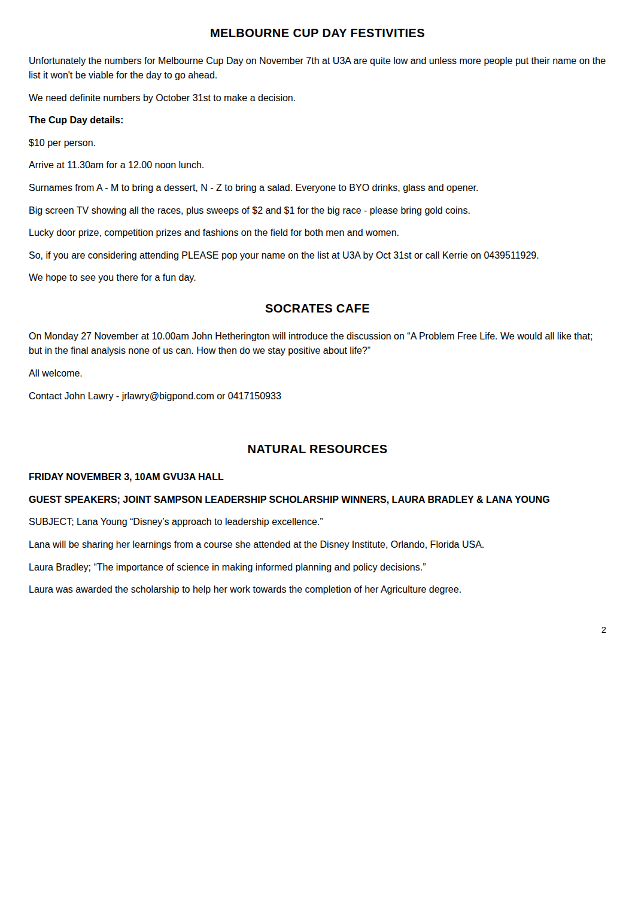MELBOURNE CUP DAY FESTIVITIES
Unfortunately the numbers for Melbourne Cup Day on November 7th at U3A are quite low and unless more people put their name on the list it won't be viable for the day to go ahead.
We need definite numbers by October 31st to make a decision.
The Cup Day details:
$10 per person.
Arrive at 11.30am for a 12.00 noon lunch.
Surnames from A - M to bring a dessert, N - Z to bring a salad. Everyone to BYO drinks, glass and opener.
Big screen TV showing all the races, plus sweeps of $2 and $1 for the big race - please bring gold coins.
Lucky door prize, competition prizes and fashions on the field for both men and women.
So, if you are considering attending PLEASE pop your name on the list at U3A by Oct 31st or call Kerrie on 0439511929.
We hope to see you there for a fun day.
SOCRATES CAFE
On Monday 27 November at 10.00am John Hetherington will introduce the discussion on “A Problem Free Life. We would all like that; but in the final analysis none of us can. How then do we stay positive about life?”
All welcome.
Contact John Lawry - jrlawry@bigpond.com or 0417150933
NATURAL RESOURCES
FRIDAY NOVEMBER 3, 10AM GVU3A HALL
GUEST SPEAKERS; JOINT SAMPSON LEADERSHIP SCHOLARSHIP WINNERS, LAURA BRADLEY & LANA YOUNG
SUBJECT; Lana Young “Disney’s approach to leadership excellence.”
Lana will be sharing her learnings from a course she attended at the Disney Institute, Orlando, Florida USA.
Laura Bradley; “The importance of science in making informed planning and policy decisions.”
Laura was awarded the scholarship to help her work towards the completion of her Agriculture degree.
2